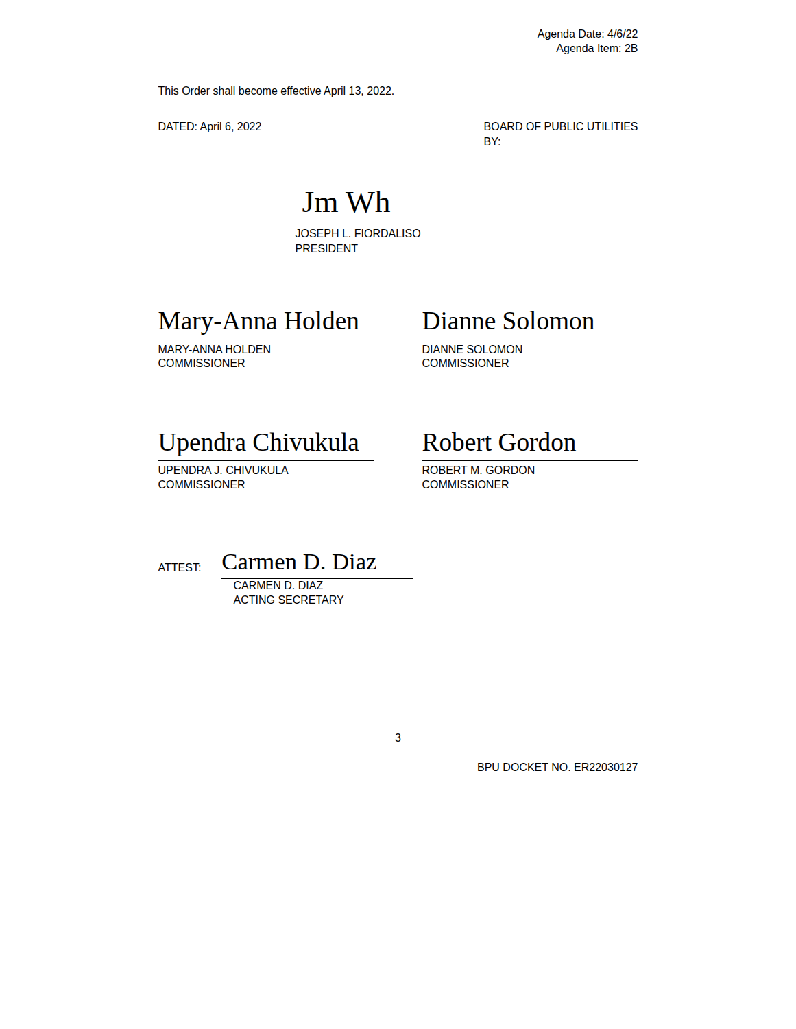Agenda Date: 4/6/22
Agenda Item: 2B
This Order shall become effective April 13, 2022.
DATED: April 6, 2022
BOARD OF PUBLIC UTILITIES
BY:
Jm Wh
JOSEPH L. FIORDALISO
PRESIDENT
Mary-Anna Holden
MARY-ANNA HOLDEN
COMMISSIONER
Dianne Solomon
DIANNE SOLOMON
COMMISSIONER
Upendra Chivukula
UPENDRA J. CHIVUKULA
COMMISSIONER
Robert Gordon
ROBERT M. GORDON
COMMISSIONER
ATTEST:
Carmen D. Diaz
CARMEN D. DIAZ
ACTING SECRETARY
3
BPU DOCKET NO. ER22030127